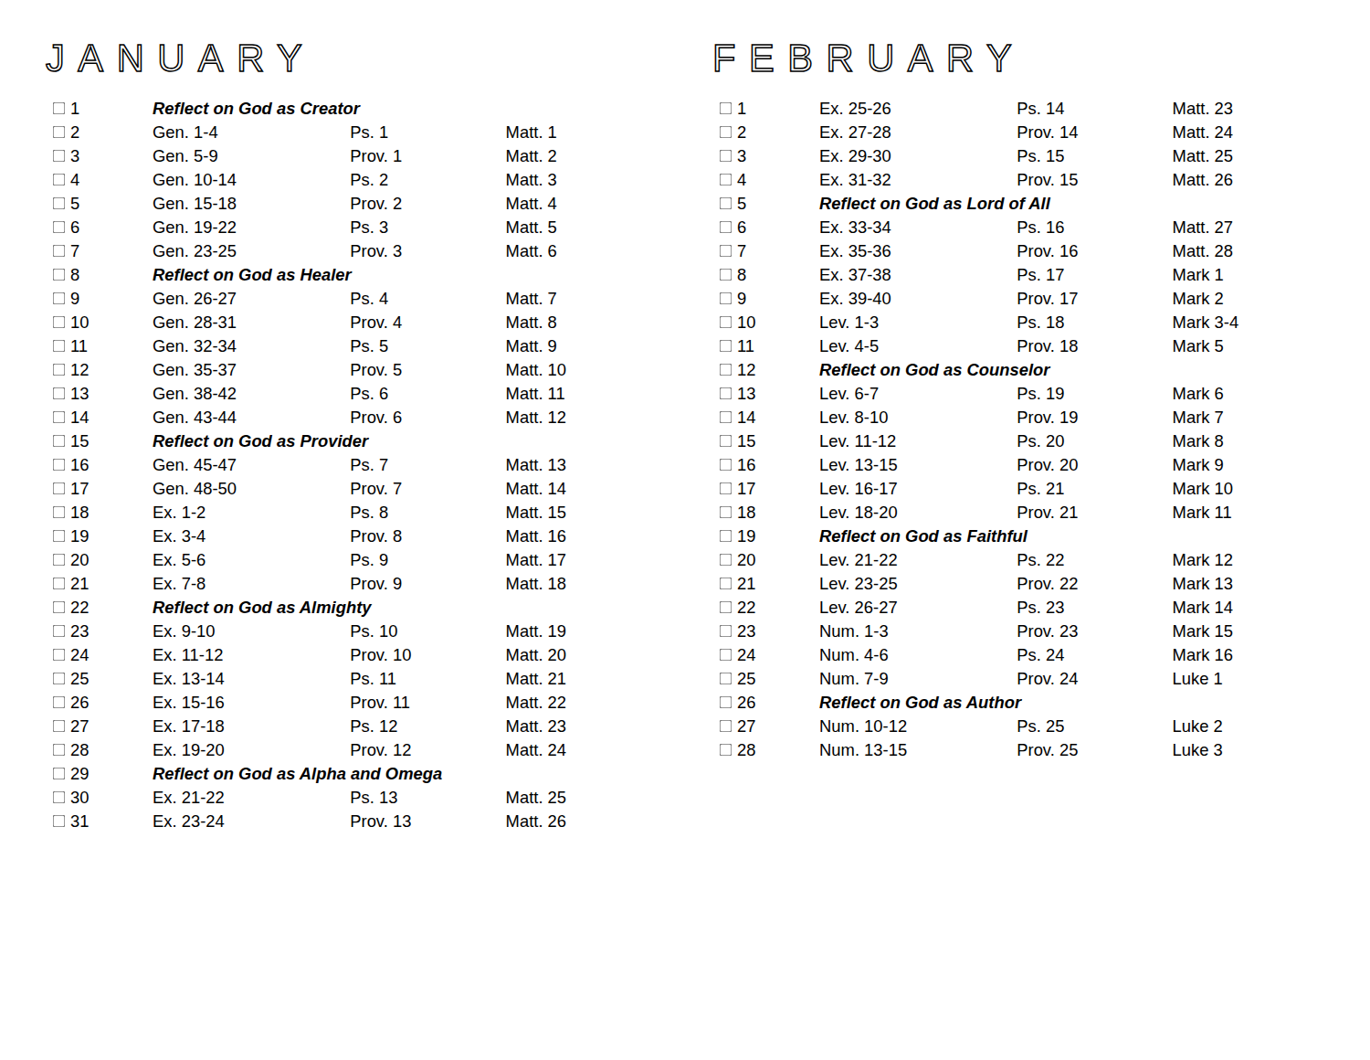January
| 1 | Reflect on God as Creator |
| 2 | Gen. 1-4 | Ps. 1 | Matt. 1 |
| 3 | Gen. 5-9 | Prov. 1 | Matt. 2 |
| 4 | Gen. 10-14 | Ps. 2 | Matt. 3 |
| 5 | Gen. 15-18 | Prov. 2 | Matt. 4 |
| 6 | Gen. 19-22 | Ps. 3 | Matt. 5 |
| 7 | Gen. 23-25 | Prov. 3 | Matt. 6 |
| 8 | Reflect on God as Healer |
| 9 | Gen. 26-27 | Ps. 4 | Matt. 7 |
| 10 | Gen. 28-31 | Prov. 4 | Matt. 8 |
| 11 | Gen. 32-34 | Ps. 5 | Matt. 9 |
| 12 | Gen. 35-37 | Prov. 5 | Matt. 10 |
| 13 | Gen. 38-42 | Ps. 6 | Matt. 11 |
| 14 | Gen. 43-44 | Prov. 6 | Matt. 12 |
| 15 | Reflect on God as Provider |
| 16 | Gen. 45-47 | Ps. 7 | Matt. 13 |
| 17 | Gen. 48-50 | Prov. 7 | Matt. 14 |
| 18 | Ex. 1-2 | Ps. 8 | Matt. 15 |
| 19 | Ex. 3-4 | Prov. 8 | Matt. 16 |
| 20 | Ex. 5-6 | Ps. 9 | Matt. 17 |
| 21 | Ex. 7-8 | Prov. 9 | Matt. 18 |
| 22 | Reflect on God as Almighty |
| 23 | Ex. 9-10 | Ps. 10 | Matt. 19 |
| 24 | Ex. 11-12 | Prov. 10 | Matt. 20 |
| 25 | Ex. 13-14 | Ps. 11 | Matt. 21 |
| 26 | Ex. 15-16 | Prov. 11 | Matt. 22 |
| 27 | Ex. 17-18 | Ps. 12 | Matt. 23 |
| 28 | Ex. 19-20 | Prov. 12 | Matt. 24 |
| 29 | Reflect on God as Alpha and Omega |
| 30 | Ex. 21-22 | Ps. 13 | Matt. 25 |
| 31 | Ex. 23-24 | Prov. 13 | Matt. 26 |
February
| 1 | Ex. 25-26 | Ps. 14 | Matt. 23 |
| 2 | Ex. 27-28 | Prov. 14 | Matt. 24 |
| 3 | Ex. 29-30 | Ps. 15 | Matt. 25 |
| 4 | Ex. 31-32 | Prov. 15 | Matt. 26 |
| 5 | Reflect on God as Lord of All |
| 6 | Ex. 33-34 | Ps. 16 | Matt. 27 |
| 7 | Ex. 35-36 | Prov. 16 | Matt. 28 |
| 8 | Ex. 37-38 | Ps. 17 | Mark 1 |
| 9 | Ex. 39-40 | Prov. 17 | Mark 2 |
| 10 | Lev. 1-3 | Ps. 18 | Mark 3-4 |
| 11 | Lev. 4-5 | Prov. 18 | Mark 5 |
| 12 | Reflect on God as Counselor |
| 13 | Lev. 6-7 | Ps. 19 | Mark 6 |
| 14 | Lev. 8-10 | Prov. 19 | Mark 7 |
| 15 | Lev. 11-12 | Ps. 20 | Mark 8 |
| 16 | Lev. 13-15 | Prov. 20 | Mark 9 |
| 17 | Lev. 16-17 | Ps. 21 | Mark 10 |
| 18 | Lev. 18-20 | Prov. 21 | Mark 11 |
| 19 | Reflect on God as Faithful |
| 20 | Lev. 21-22 | Ps. 22 | Mark 12 |
| 21 | Lev. 23-25 | Prov. 22 | Mark 13 |
| 22 | Lev. 26-27 | Ps. 23 | Mark 14 |
| 23 | Num. 1-3 | Prov. 23 | Mark 15 |
| 24 | Num. 4-6 | Ps. 24 | Mark 16 |
| 25 | Num. 7-9 | Prov. 24 | Luke 1 |
| 26 | Reflect on God as Author |
| 27 | Num. 10-12 | Ps. 25 | Luke 2 |
| 28 | Num. 13-15 | Prov. 25 | Luke 3 |